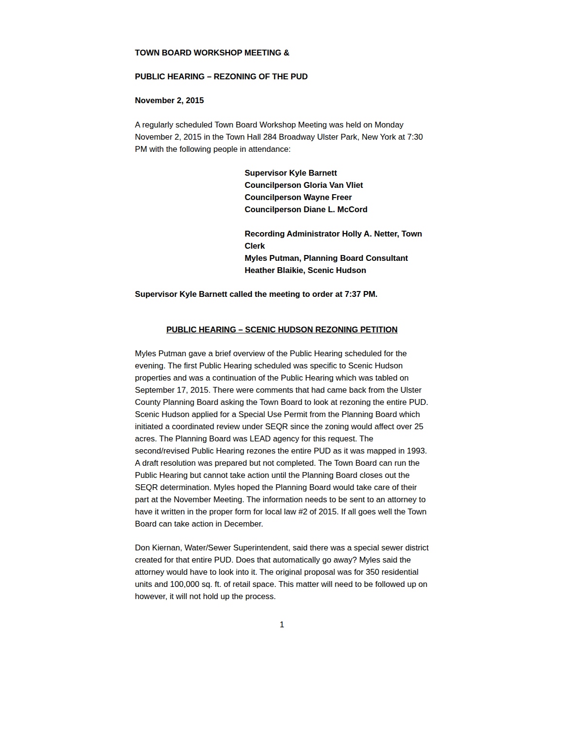TOWN BOARD WORKSHOP MEETING &
PUBLIC HEARING – REZONING OF THE PUD
November 2, 2015
A regularly scheduled Town Board Workshop Meeting was held on Monday November 2, 2015 in the Town Hall 284 Broadway Ulster Park, New York at 7:30 PM with the following people in attendance:
Supervisor Kyle Barnett
Councilperson Gloria Van Vliet
Councilperson Wayne Freer
Councilperson Diane L. McCord
Recording Administrator Holly A. Netter, Town Clerk
Myles Putman, Planning Board Consultant
Heather Blaikie, Scenic Hudson
Supervisor Kyle Barnett called the meeting to order at 7:37 PM.
PUBLIC HEARING – SCENIC HUDSON REZONING PETITION
Myles Putman gave a brief overview of the Public Hearing scheduled for the evening. The first Public Hearing scheduled was specific to Scenic Hudson properties and was a continuation of the Public Hearing which was tabled on September 17, 2015. There were comments that had came back from the Ulster County Planning Board asking the Town Board to look at rezoning the entire PUD. Scenic Hudson applied for a Special Use Permit from the Planning Board which initiated a coordinated review under SEQR since the zoning would affect over 25 acres. The Planning Board was LEAD agency for this request. The second/revised Public Hearing rezones the entire PUD as it was mapped in 1993. A draft resolution was prepared but not completed. The Town Board can run the Public Hearing but cannot take action until the Planning Board closes out the SEQR determination. Myles hoped the Planning Board would take care of their part at the November Meeting. The information needs to be sent to an attorney to have it written in the proper form for local law #2 of 2015. If all goes well the Town Board can take action in December.
Don Kiernan, Water/Sewer Superintendent, said there was a special sewer district created for that entire PUD. Does that automatically go away? Myles said the attorney would have to look into it. The original proposal was for 350 residential units and 100,000 sq. ft. of retail space. This matter will need to be followed up on however, it will not hold up the process.
1